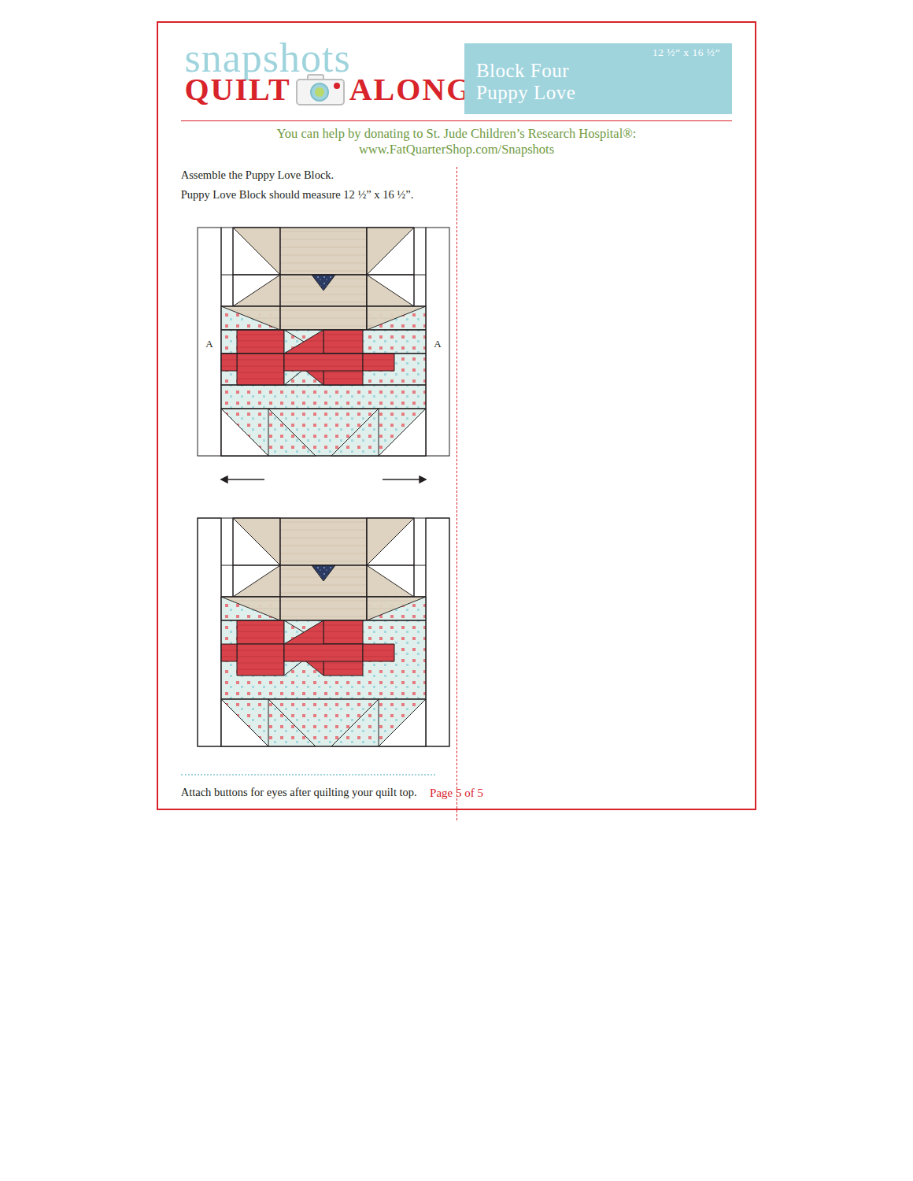snapshots
QUILT ALONG
12 ½” x 16 ½”
Block Four
Puppy Love
You can help by donating to St. Jude Children’s Research Hospital®: www.FatQuarterShop.com/Snapshots
Assemble the Puppy Love Block.
Puppy Love Block should measure 12 ½” x 16 ½”.
A A
Attach buttons for eyes after quilting your quilt top.
Page 5 of 5